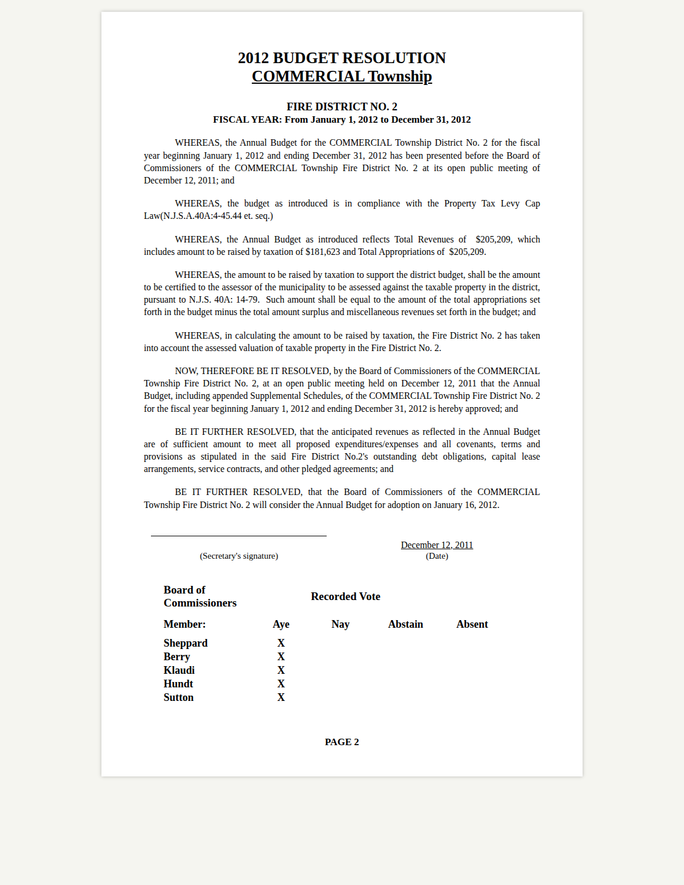2012 BUDGET RESOLUTIONCOMMERCIAL Township
FIRE DISTRICT NO. 2
FISCAL YEAR: From January 1, 2012 to December 31, 2012
WHEREAS, the Annual Budget for the COMMERCIAL Township District No. 2 for the fiscal year beginning January 1, 2012 and ending December 31, 2012 has been presented before the Board of Commissioners of the COMMERCIAL Township Fire District No. 2 at its open public meeting of December 12, 2011; and
WHEREAS, the budget as introduced is in compliance with the Property Tax Levy Cap Law(N.J.S.A.40A:4-45.44 et. seq.)
WHEREAS, the Annual Budget as introduced reflects Total Revenues of $205,209, which includes amount to be raised by taxation of $181,623 and Total Appropriations of $205,209.
WHEREAS, the amount to be raised by taxation to support the district budget, shall be the amount to be certified to the assessor of the municipality to be assessed against the taxable property in the district, pursuant to N.J.S. 40A: 14-79. Such amount shall be equal to the amount of the total appropriations set forth in the budget minus the total amount surplus and miscellaneous revenues set forth in the budget; and
WHEREAS, in calculating the amount to be raised by taxation, the Fire District No. 2 has taken into account the assessed valuation of taxable property in the Fire District No. 2.
NOW, THEREFORE BE IT RESOLVED, by the Board of Commissioners of the COMMERCIAL Township Fire District No. 2, at an open public meeting held on December 12, 2011 that the Annual Budget, including appended Supplemental Schedules, of the COMMERCIAL Township Fire District No. 2 for the fiscal year beginning January 1, 2012 and ending December 31, 2012 is hereby approved; and
BE IT FURTHER RESOLVED, that the anticipated revenues as reflected in the Annual Budget are of sufficient amount to meet all proposed expenditures/expenses and all covenants, terms and provisions as stipulated in the said Fire District No.2's outstanding debt obligations, capital lease arrangements, service contracts, and other pledged agreements; and
BE IT FURTHER RESOLVED, that the Board of Commissioners of the COMMERCIAL Township Fire District No. 2 will consider the Annual Budget for adoption on January 16, 2012.
| (Secretary's signature) | December 12, 2011 (Date) |
| Board of Commissioners | Recorded Vote |
| --- | --- |
| Member: | Aye | Nay | Abstain | Absent |
| Sheppard | X | | | |
| Berry | X | | | |
| Klaudi | X | | | |
| Hundt | X | | | |
| Sutton | X | | | |
PAGE 2